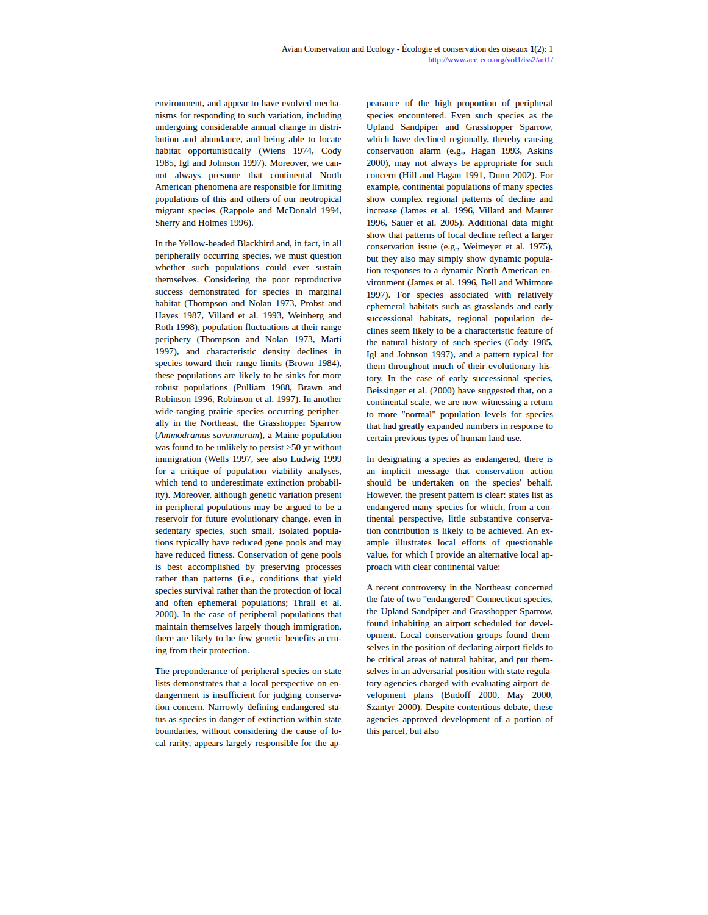Avian Conservation and Ecology - Écologie et conservation des oiseaux 1(2): 1 http://www.ace-eco.org/vol1/iss2/art1/
environment, and appear to have evolved mechanisms for responding to such variation, including undergoing considerable annual change in distribution and abundance, and being able to locate habitat opportunistically (Wiens 1974, Cody 1985, Igl and Johnson 1997). Moreover, we cannot always presume that continental North American phenomena are responsible for limiting populations of this and others of our neotropical migrant species (Rappole and McDonald 1994, Sherry and Holmes 1996).
In the Yellow-headed Blackbird and, in fact, in all peripherally occurring species, we must question whether such populations could ever sustain themselves. Considering the poor reproductive success demonstrated for species in marginal habitat (Thompson and Nolan 1973, Probst and Hayes 1987, Villard et al. 1993, Weinberg and Roth 1998), population fluctuations at their range periphery (Thompson and Nolan 1973, Marti 1997), and characteristic density declines in species toward their range limits (Brown 1984), these populations are likely to be sinks for more robust populations (Pulliam 1988, Brawn and Robinson 1996, Robinson et al. 1997). In another wide-ranging prairie species occurring peripherally in the Northeast, the Grasshopper Sparrow (Ammodramus savannarum), a Maine population was found to be unlikely to persist >50 yr without immigration (Wells 1997, see also Ludwig 1999 for a critique of population viability analyses, which tend to underestimate extinction probability). Moreover, although genetic variation present in peripheral populations may be argued to be a reservoir for future evolutionary change, even in sedentary species, such small, isolated populations typically have reduced gene pools and may have reduced fitness. Conservation of gene pools is best accomplished by preserving processes rather than patterns (i.e., conditions that yield species survival rather than the protection of local and often ephemeral populations; Thrall et al. 2000). In the case of peripheral populations that maintain themselves largely though immigration, there are likely to be few genetic benefits accruing from their protection.
The preponderance of peripheral species on state lists demonstrates that a local perspective on endangerment is insufficient for judging conservation concern. Narrowly defining endangered status as species in danger of extinction within state boundaries, without considering the cause of local rarity, appears largely responsible for the appearance of the high proportion of peripheral species encountered. Even such species as the Upland Sandpiper and Grasshopper Sparrow, which have declined regionally, thereby causing conservation alarm (e.g., Hagan 1993, Askins 2000), may not always be appropriate for such concern (Hill and Hagan 1991, Dunn 2002). For example, continental populations of many species show complex regional patterns of decline and increase (James et al. 1996, Villard and Maurer 1996, Sauer et al. 2005). Additional data might show that patterns of local decline reflect a larger conservation issue (e.g., Weimeyer et al. 1975), but they also may simply show dynamic population responses to a dynamic North American environment (James et al. 1996, Bell and Whitmore 1997). For species associated with relatively ephemeral habitats such as grasslands and early successional habitats, regional population declines seem likely to be a characteristic feature of the natural history of such species (Cody 1985, Igl and Johnson 1997), and a pattern typical for them throughout much of their evolutionary history. In the case of early successional species, Beissinger et al. (2000) have suggested that, on a continental scale, we are now witnessing a return to more "normal" population levels for species that had greatly expanded numbers in response to certain previous types of human land use.
In designating a species as endangered, there is an implicit message that conservation action should be undertaken on the species' behalf. However, the present pattern is clear: states list as endangered many species for which, from a continental perspective, little substantive conservation contribution is likely to be achieved. An example illustrates local efforts of questionable value, for which I provide an alternative local approach with clear continental value:
A recent controversy in the Northeast concerned the fate of two "endangered" Connecticut species, the Upland Sandpiper and Grasshopper Sparrow, found inhabiting an airport scheduled for development. Local conservation groups found themselves in the position of declaring airport fields to be critical areas of natural habitat, and put themselves in an adversarial position with state regulatory agencies charged with evaluating airport development plans (Budoff 2000, May 2000, Szantyr 2000). Despite contentious debate, these agencies approved development of a portion of this parcel, but also